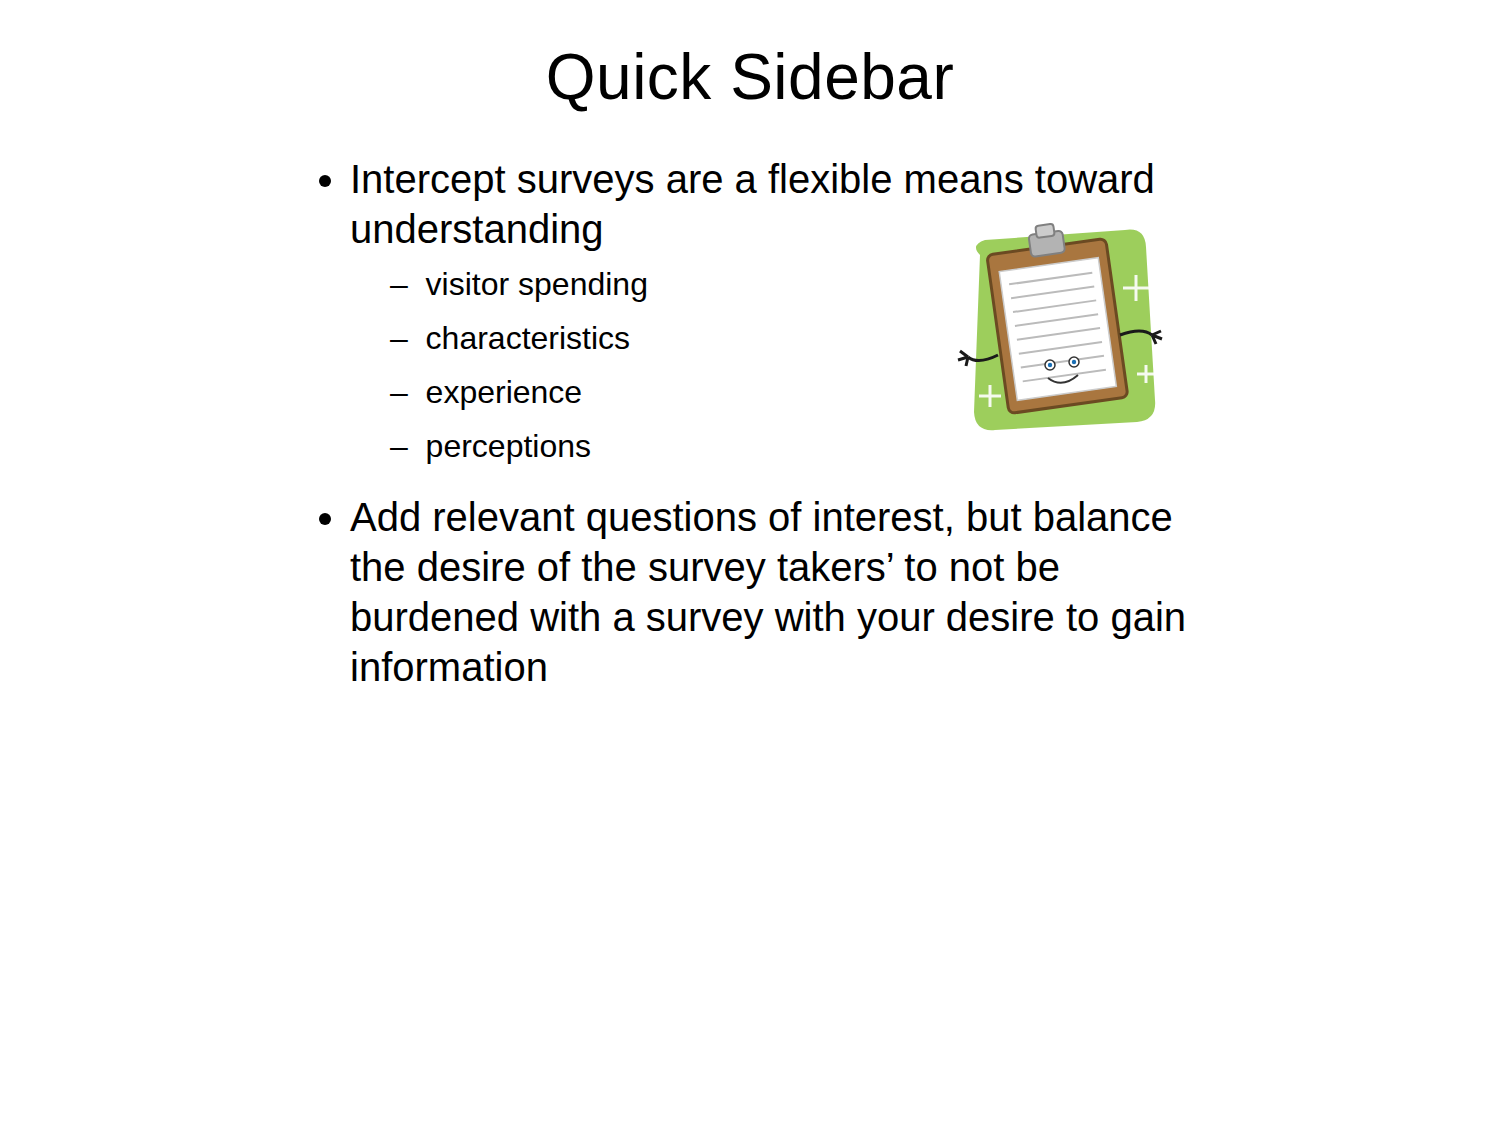Quick Sidebar
Intercept surveys are a flexible means toward understanding
visitor spending
characteristics
experience
perceptions
Add relevant questions of interest, but balance the desire of the survey takers’ to not be burdened with a survey with your desire to gain information